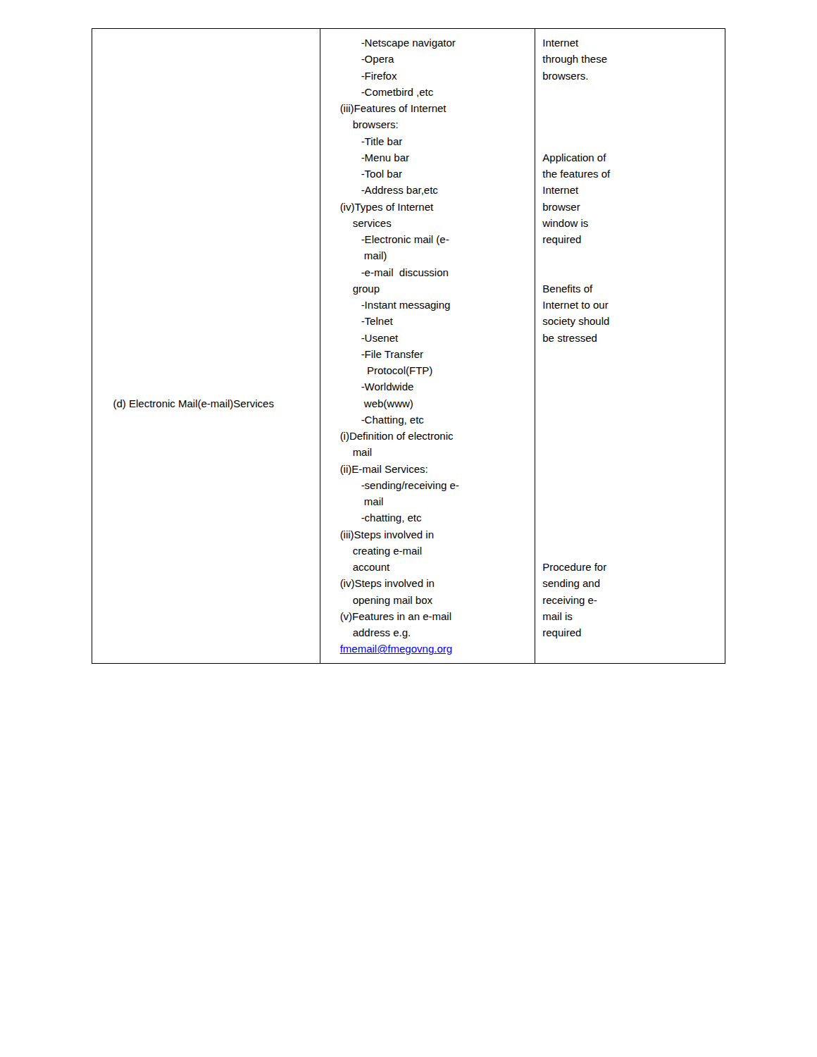| (d) Electronic Mail(e-mail)Services | -Netscape navigator -Opera -Firefox -Cometbird ,etc (iii)Features of Internet browsers: -Title bar -Menu bar -Tool bar -Address bar,etc (iv)Types of Internet services -Electronic mail (e- mail) -e-mail discussion group -Instant messaging -Telnet -Usenet -File Transfer Protocol(FTP) -Worldwide web(www) -Chatting, etc (i)Definition of electronic mail (ii)E-mail Services: -sending/receiving e- mail -chatting, etc (iii)Steps involved in creating e-mail account (iv)Steps involved in opening mail box (v)Features in an e-mail address e.g. fmemail@fmegovng.org | Internet through these browsers. Application of the features of Internet browser window is required Benefits of Internet to our society should be stressed Procedure for sending and receiving e- mail is required |